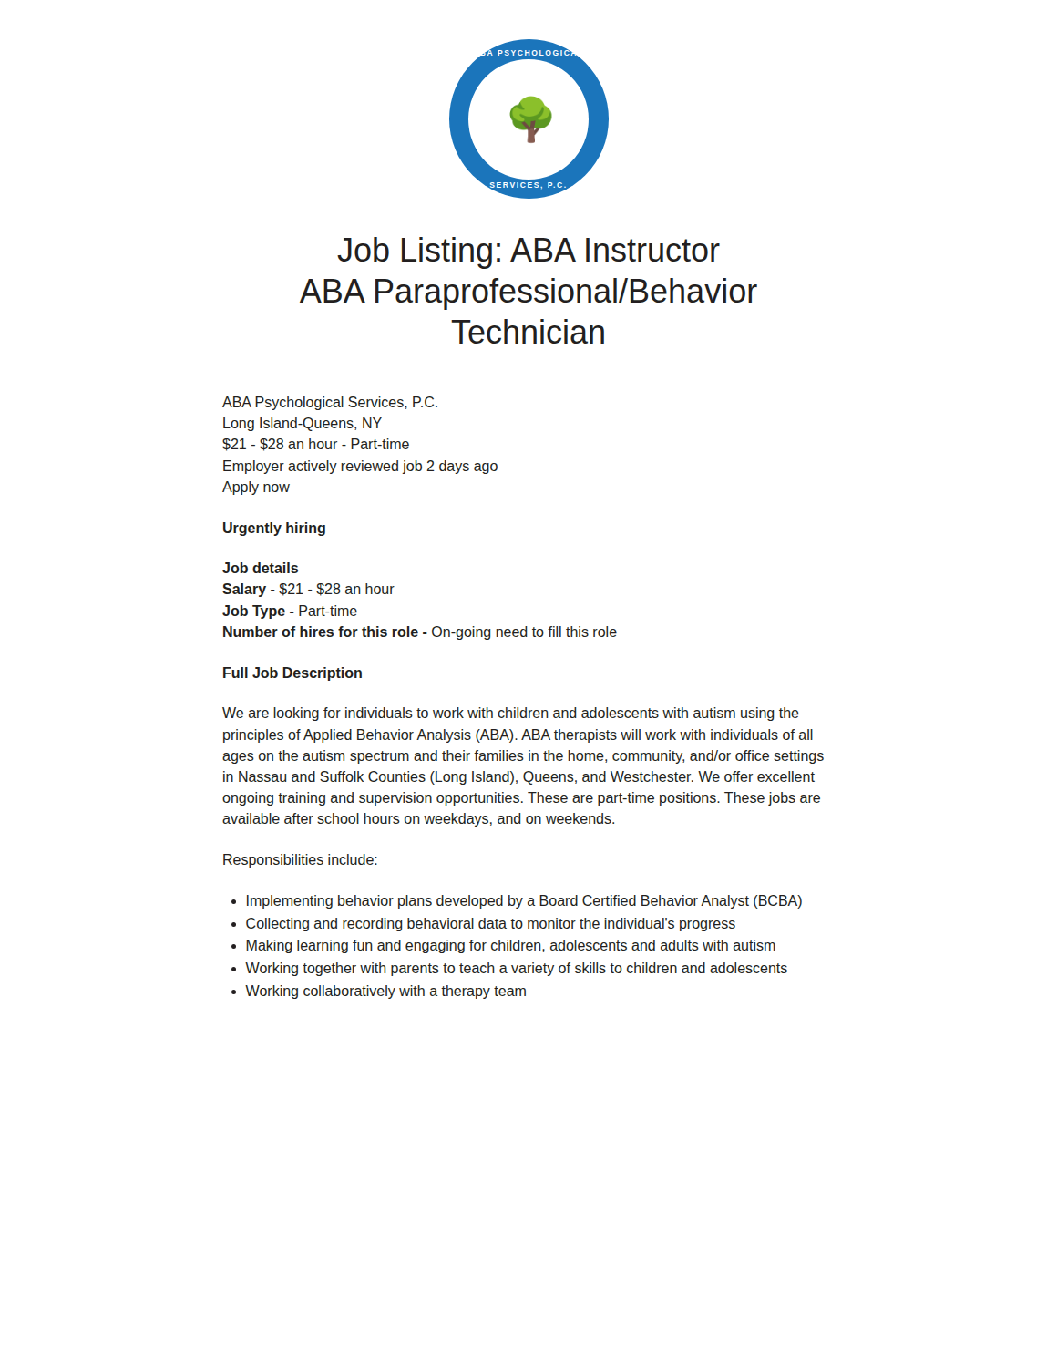ABA Psychological
🌳
Services, P.C.
Job Listing: ABA Instructor ABA Paraprofessional/Behavior Technician
ABA Psychological Services, P.C.
Long Island-Queens, NY
$21 - $28 an hour - Part-time
Employer actively reviewed job 2 days ago
Apply now
Urgently hiring
Job details
Salary - $21 - $28 an hour
Job Type - Part-time
Number of hires for this role - On-going need to fill this role
Full Job Description
We are looking for individuals to work with children and adolescents with autism using the principles of Applied Behavior Analysis (ABA). ABA therapists will work with individuals of all ages on the autism spectrum and their families in the home, community, and/or office settings in Nassau and Suffolk Counties (Long Island), Queens, and Westchester. We offer excellent ongoing training and supervision opportunities. These are part-time positions. These jobs are available after school hours on weekdays, and on weekends.
Responsibilities include:
Implementing behavior plans developed by a Board Certified Behavior Analyst (BCBA)
Collecting and recording behavioral data to monitor the individual's progress
Making learning fun and engaging for children, adolescents and adults with autism
Working together with parents to teach a variety of skills to children and adolescents
Working collaboratively with a therapy team